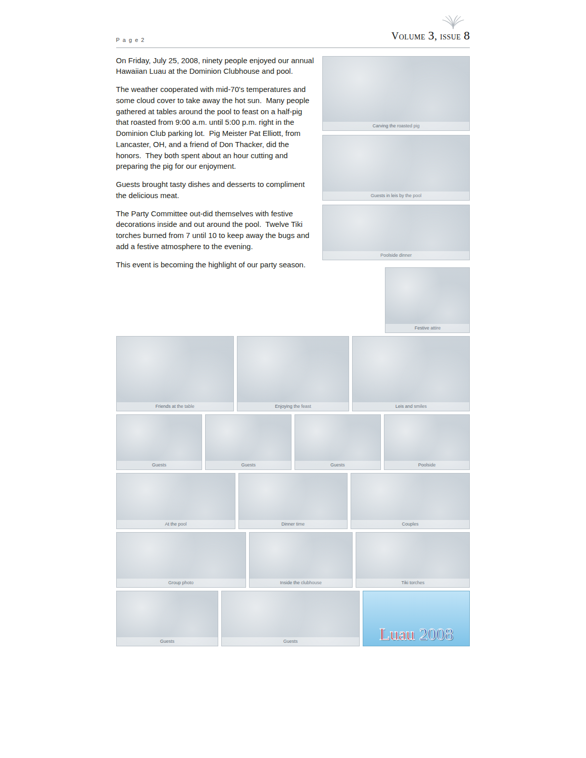P a g e 2
Volume 3, issue 8
Carving the roasted pig
Guests in leis by the pool
Poolside dinner
On Friday, July 25, 2008, ninety people enjoyed our annual Hawaiian Luau at the Dominion Clubhouse and pool.
The weather cooperated with mid-70's temperatures and some cloud cover to take away the hot sun. Many people gathered at tables around the pool to feast on a half-pig that roasted from 9:00 a.m. until 5:00 p.m. right in the Dominion Club parking lot. Pig Meister Pat Elliott, from Lancaster, OH, and a friend of Don Thacker, did the honors. They both spent about an hour cutting and preparing the pig for our enjoyment.
Guests brought tasty dishes and desserts to compliment the delicious meat.
Festive attire
The Party Committee out-did themselves with festive decorations inside and out around the pool. Twelve Tiki torches burned from 7 until 10 to keep away the bugs and add a festive atmosphere to the evening.
This event is becoming the highlight of our party season.
Friends at the table
Enjoying the feast
Leis and smiles
Guests
Guests
Guests
Poolside
At the pool
Dinner time
Couples
Group photo
Inside the clubhouse
Tiki torches
Guests
Guests
Luau 2008